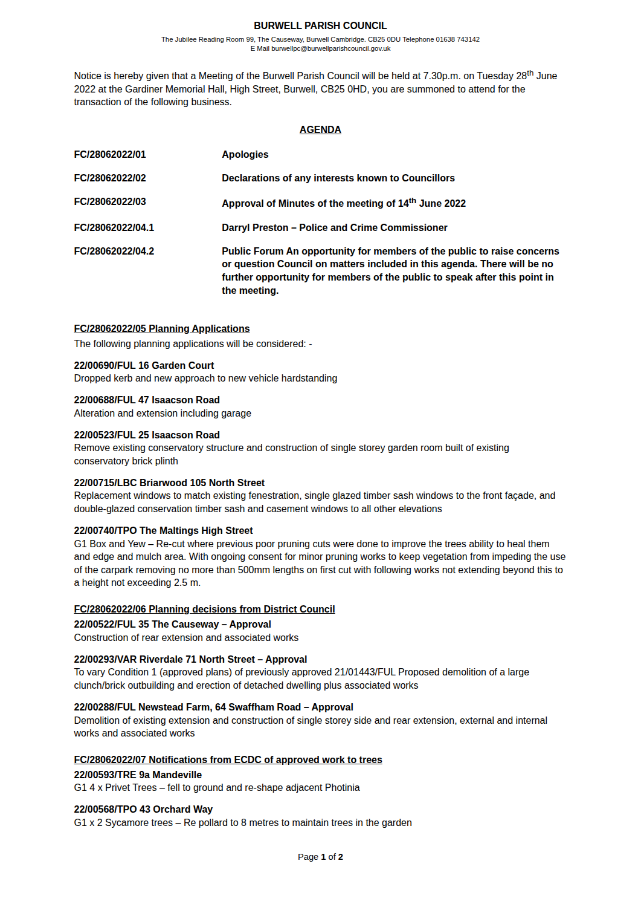BURWELL PARISH COUNCIL
The Jubilee Reading Room 99, The Causeway, Burwell Cambridge. CB25 0DU Telephone 01638 743142
E Mail burwellpc@burwellparishcouncil.gov.uk
Notice is hereby given that a Meeting of the Burwell Parish Council will be held at 7.30p.m. on Tuesday 28th June 2022 at the Gardiner Memorial Hall, High Street, Burwell, CB25 0HD, you are summoned to attend for the transaction of the following business.
AGENDA
| FC/28062022/01 | Apologies |
| FC/28062022/02 | Declarations of any interests known to Councillors |
| FC/28062022/03 | Approval of Minutes of the meeting of 14 th June 2022 |
| FC/28062022/04.1 | Darryl Preston – Police and Crime Commissioner |
| FC/28062022/04.2 | Public Forum An opportunity for members of the public to raise concerns or question Council on matters included in this agenda. There will be no further opportunity for members of the public to speak after this point in the meeting. |
FC/28062022/05 Planning Applications
The following planning applications will be considered: -
22/00690/FUL 16 Garden Court
Dropped kerb and new approach to new vehicle hardstanding
22/00688/FUL 47 Isaacson Road
Alteration and extension including garage
22/00523/FUL 25 Isaacson Road
Remove existing conservatory structure and construction of single storey garden room built of existing conservatory brick plinth
22/00715/LBC Briarwood 105 North Street
Replacement windows to match existing fenestration, single glazed timber sash windows to the front façade, and double-glazed conservation timber sash and casement windows to all other elevations
22/00740/TPO The Maltings High Street
G1 Box and Yew – Re-cut where previous poor pruning cuts were done to improve the trees ability to heal them and edge and mulch area. With ongoing consent for minor pruning works to keep vegetation from impeding the use of the carpark removing no more than 500mm lengths on first cut with following works not extending beyond this to a height not exceeding 2.5 m.
FC/28062022/06 Planning decisions from District Council
22/00522/FUL 35 The Causeway – Approval
Construction of rear extension and associated works
22/00293/VAR Riverdale 71 North Street – Approval
To vary Condition 1 (approved plans) of previously approved 21/01443/FUL Proposed demolition of a large clunch/brick outbuilding and erection of detached dwelling plus associated works
22/00288/FUL Newstead Farm, 64 Swaffham Road – Approval
Demolition of existing extension and construction of single storey side and rear extension, external and internal works and associated works
FC/28062022/07 Notifications from ECDC of approved work to trees
22/00593/TRE 9a Mandeville
G1 4 x Privet Trees – fell to ground and re-shape adjacent Photinia
22/00568/TPO 43 Orchard Way
G1 x 2 Sycamore trees – Re pollard to 8 metres to maintain trees in the garden
Page 1 of 2